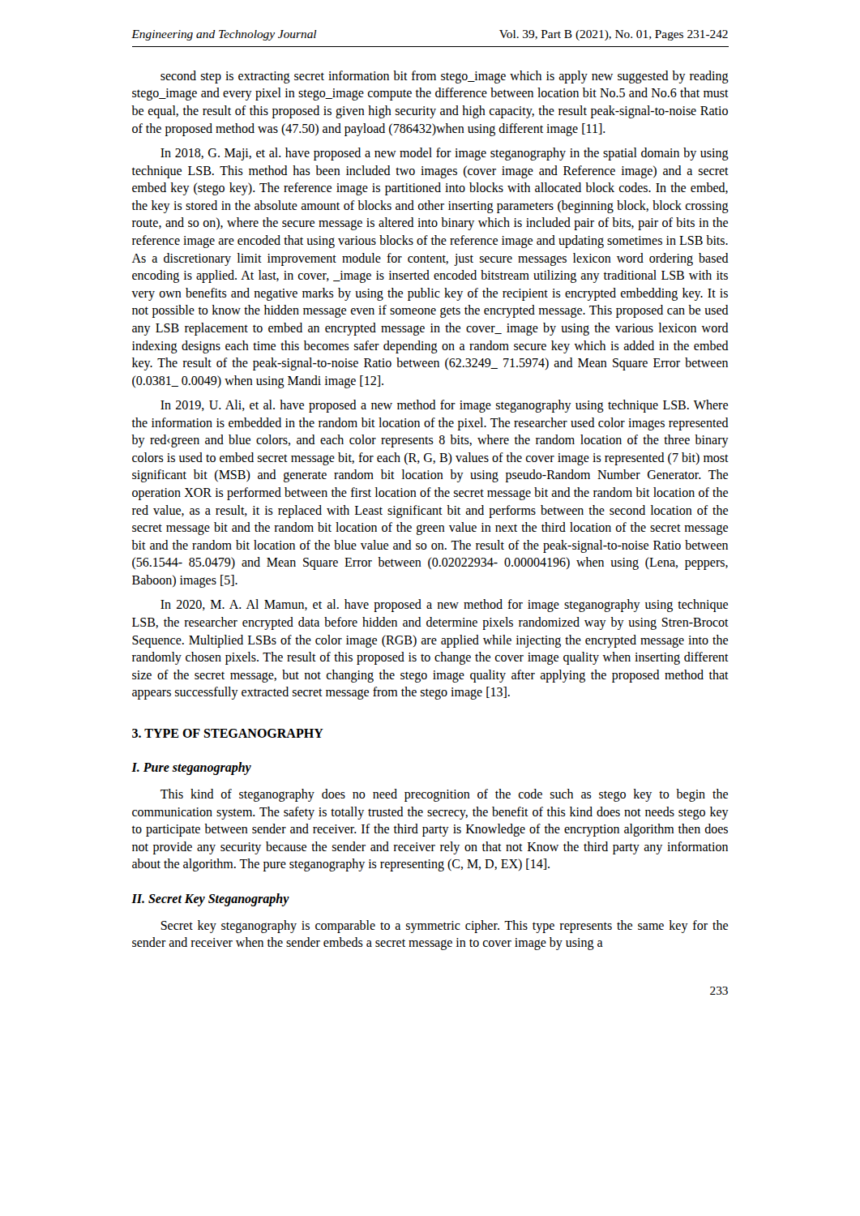Engineering and Technology Journal Vol. 39, Part B (2021), No. 01, Pages 231-242
second step is extracting secret information bit from stego_image which is apply new suggested by reading stego_image and every pixel in stego_image compute the difference between location bit No.5 and No.6 that must be equal, the result of this proposed is given high security and high capacity, the result peak-signal-to-noise Ratio of the proposed method was (47.50) and payload (786432)when using different image [11].
In 2018, G. Maji, et al. have proposed a new model for image steganography in the spatial domain by using technique LSB. This method has been included two images (cover image and Reference image) and a secret embed key (stego key). The reference image is partitioned into blocks with allocated block codes. In the embed, the key is stored in the absolute amount of blocks and other inserting parameters (beginning block, block crossing route, and so on), where the secure message is altered into binary which is included pair of bits, pair of bits in the reference image are encoded that using various blocks of the reference image and updating sometimes in LSB bits. As a discretionary limit improvement module for content, just secure messages lexicon word ordering based encoding is applied. At last, in cover, _image is inserted encoded bitstream utilizing any traditional LSB with its very own benefits and negative marks by using the public key of the recipient is encrypted embedding key. It is not possible to know the hidden message even if someone gets the encrypted message. This proposed can be used any LSB replacement to embed an encrypted message in the cover_ image by using the various lexicon word indexing designs each time this becomes safer depending on a random secure key which is added in the embed key. The result of the peak-signal-to-noise Ratio between (62.3249_ 71.5974) and Mean Square Error between (0.0381_ 0.0049) when using Mandi image [12].
In 2019, U. Ali, et al. have proposed a new method for image steganography using technique LSB. Where the information is embedded in the random bit location of the pixel. The researcher used color images represented by red‹green and blue colors, and each color represents 8 bits, where the random location of the three binary colors is used to embed secret message bit, for each (R, G, B) values of the cover image is represented (7 bit) most significant bit (MSB) and generate random bit location by using pseudo-Random Number Generator. The operation XOR is performed between the first location of the secret message bit and the random bit location of the red value, as a result, it is replaced with Least significant bit and performs between the second location of the secret message bit and the random bit location of the green value in next the third location of the secret message bit and the random bit location of the blue value and so on. The result of the peak-signal-to-noise Ratio between (56.1544- 85.0479) and Mean Square Error between (0.02022934- 0.00004196) when using (Lena, peppers, Baboon) images [5].
In 2020, M. A. Al Mamun, et al. have proposed a new method for image steganography using technique LSB, the researcher encrypted data before hidden and determine pixels randomized way by using Stren-Brocot Sequence. Multiplied LSBs of the color image (RGB) are applied while injecting the encrypted message into the randomly chosen pixels. The result of this proposed is to change the cover image quality when inserting different size of the secret message, but not changing the stego image quality after applying the proposed method that appears successfully extracted secret message from the stego image [13].
3. TYPE OF STEGANOGRAPHY
I. Pure steganography
This kind of steganography does no need precognition of the code such as stego key to begin the communication system. The safety is totally trusted the secrecy, the benefit of this kind does not needs stego key to participate between sender and receiver. If the third party is Knowledge of the encryption algorithm then does not provide any security because the sender and receiver rely on that not Know the third party any information about the algorithm. The pure steganography is representing (C, M, D, EX) [14].
II. Secret Key Steganography
Secret key steganography is comparable to a symmetric cipher. This type represents the same key for the sender and receiver when the sender embeds a secret message in to cover image by using a
233